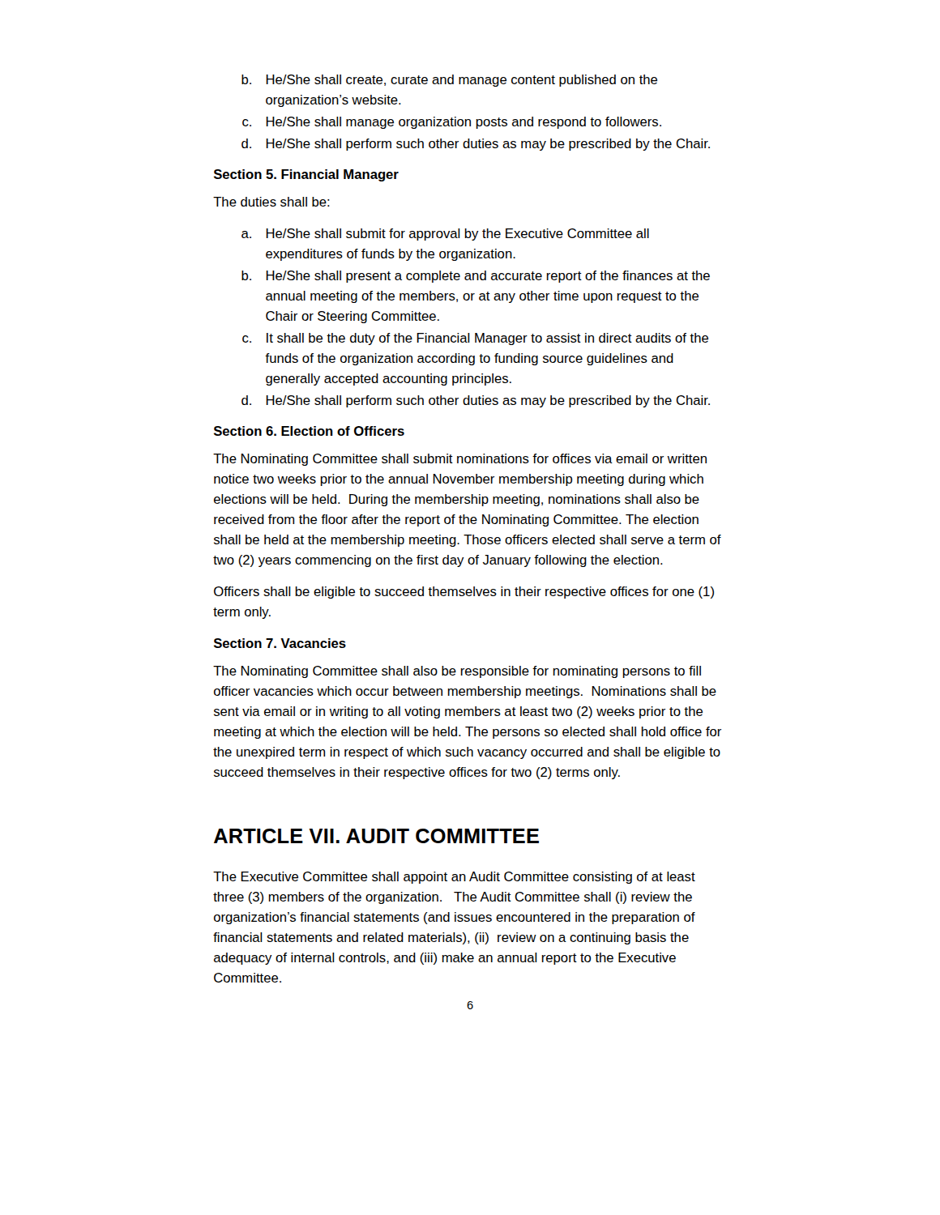He/She shall create, curate and manage content published on the organization’s website.
He/She shall manage organization posts and respond to followers.
He/She shall perform such other duties as may be prescribed by the Chair.
Section 5. Financial Manager
The duties shall be:
He/She shall submit for approval by the Executive Committee all expenditures of funds by the organization.
He/She shall present a complete and accurate report of the finances at the annual meeting of the members, or at any other time upon request to the Chair or Steering Committee.
It shall be the duty of the Financial Manager to assist in direct audits of the funds of the organization according to funding source guidelines and generally accepted accounting principles.
He/She shall perform such other duties as may be prescribed by the Chair.
Section 6. Election of Officers
The Nominating Committee shall submit nominations for offices via email or written notice two weeks prior to the annual November membership meeting during which elections will be held. During the membership meeting, nominations shall also be received from the floor after the report of the Nominating Committee. The election shall be held at the membership meeting. Those officers elected shall serve a term of two (2) years commencing on the first day of January following the election.
Officers shall be eligible to succeed themselves in their respective offices for one (1) term only.
Section 7. Vacancies
The Nominating Committee shall also be responsible for nominating persons to fill officer vacancies which occur between membership meetings. Nominations shall be sent via email or in writing to all voting members at least two (2) weeks prior to the meeting at which the election will be held. The persons so elected shall hold office for the unexpired term in respect of which such vacancy occurred and shall be eligible to succeed themselves in their respective offices for two (2) terms only.
ARTICLE VII. AUDIT COMMITTEE
The Executive Committee shall appoint an Audit Committee consisting of at least three (3) members of the organization. The Audit Committee shall (i) review the organization’s financial statements (and issues encountered in the preparation of financial statements and related materials), (ii) review on a continuing basis the adequacy of internal controls, and (iii) make an annual report to the Executive Committee.
6